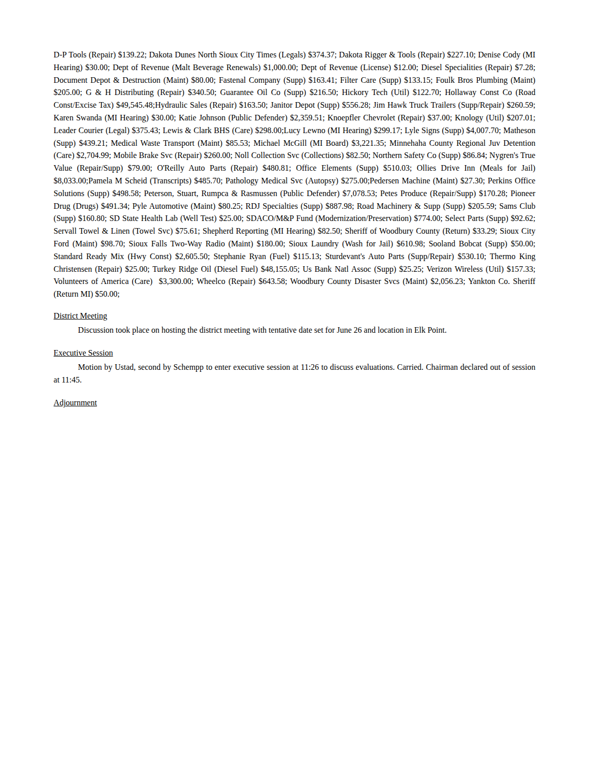D-P Tools (Repair) $139.22; Dakota Dunes North Sioux City Times (Legals) $374.37; Dakota Rigger & Tools (Repair) $227.10; Denise Cody (MI Hearing) $30.00; Dept of Revenue (Malt Beverage Renewals) $1,000.00; Dept of Revenue (License) $12.00; Diesel Specialities (Repair) $7.28; Document Depot & Destruction (Maint) $80.00; Fastenal Company (Supp) $163.41; Filter Care (Supp) $133.15; Foulk Bros Plumbing (Maint) $205.00; G & H Distributing (Repair) $340.50; Guarantee Oil Co (Supp) $216.50; Hickory Tech (Util) $122.70; Hollaway Const Co (Road Const/Excise Tax) $49,545.48;Hydraulic Sales (Repair) $163.50; Janitor Depot (Supp) $556.28; Jim Hawk Truck Trailers (Supp/Repair) $260.59; Karen Swanda (MI Hearing) $30.00; Katie Johnson (Public Defender) $2,359.51; Knoepfler Chevrolet (Repair) $37.00; Knology (Util) $207.01; Leader Courier (Legal) $375.43; Lewis & Clark BHS (Care) $298.00;Lucy Lewno (MI Hearing) $299.17; Lyle Signs (Supp) $4,007.70; Matheson (Supp) $439.21; Medical Waste Transport (Maint) $85.53; Michael McGill (MI Board) $3,221.35; Minnehaha County Regional Juv Detention (Care) $2,704.99; Mobile Brake Svc (Repair) $260.00; Noll Collection Svc (Collections) $82.50; Northern Safety Co (Supp) $86.84; Nygren's True Value (Repair/Supp) $79.00; O'Reilly Auto Parts (Repair) $480.81; Office Elements (Supp) $510.03; Ollies Drive Inn (Meals for Jail) $8,033.00;Pamela M Scheid (Transcripts) $485.70; Pathology Medical Svc (Autopsy) $275.00;Pedersen Machine (Maint) $27.30; Perkins Office Solutions (Supp) $498.58; Peterson, Stuart, Rumpca & Rasmussen (Public Defender) $7,078.53; Petes Produce (Repair/Supp) $170.28; Pioneer Drug (Drugs) $491.34; Pyle Automotive (Maint) $80.25; RDJ Specialties (Supp) $887.98; Road Machinery & Supp (Supp) $205.59; Sams Club (Supp) $160.80; SD State Health Lab (Well Test) $25.00; SDACO/M&P Fund (Modernization/Preservation) $774.00; Select Parts (Supp) $92.62; Servall Towel & Linen (Towel Svc) $75.61; Shepherd Reporting (MI Hearing) $82.50; Sheriff of Woodbury County (Return) $33.29; Sioux City Ford (Maint) $98.70; Sioux Falls Two-Way Radio (Maint) $180.00; Sioux Laundry (Wash for Jail) $610.98; Sooland Bobcat (Supp) $50.00; Standard Ready Mix (Hwy Const) $2,605.50; Stephanie Ryan (Fuel) $115.13; Sturdevant's Auto Parts (Supp/Repair) $530.10; Thermo King Christensen (Repair) $25.00; Turkey Ridge Oil (Diesel Fuel) $48,155.05; Us Bank Natl Assoc (Supp) $25.25; Verizon Wireless (Util) $157.33; Volunteers of America (Care) $3,300.00; Wheelco (Repair) $643.58; Woodbury County Disaster Svcs (Maint) $2,056.23; Yankton Co. Sheriff (Return MI) $50.00;
District Meeting
Discussion took place on hosting the district meeting with tentative date set for June 26 and location in Elk Point.
Executive Session
Motion by Ustad, second by Schempp to enter executive session at 11:26 to discuss evaluations. Carried. Chairman declared out of session at 11:45.
Adjournment